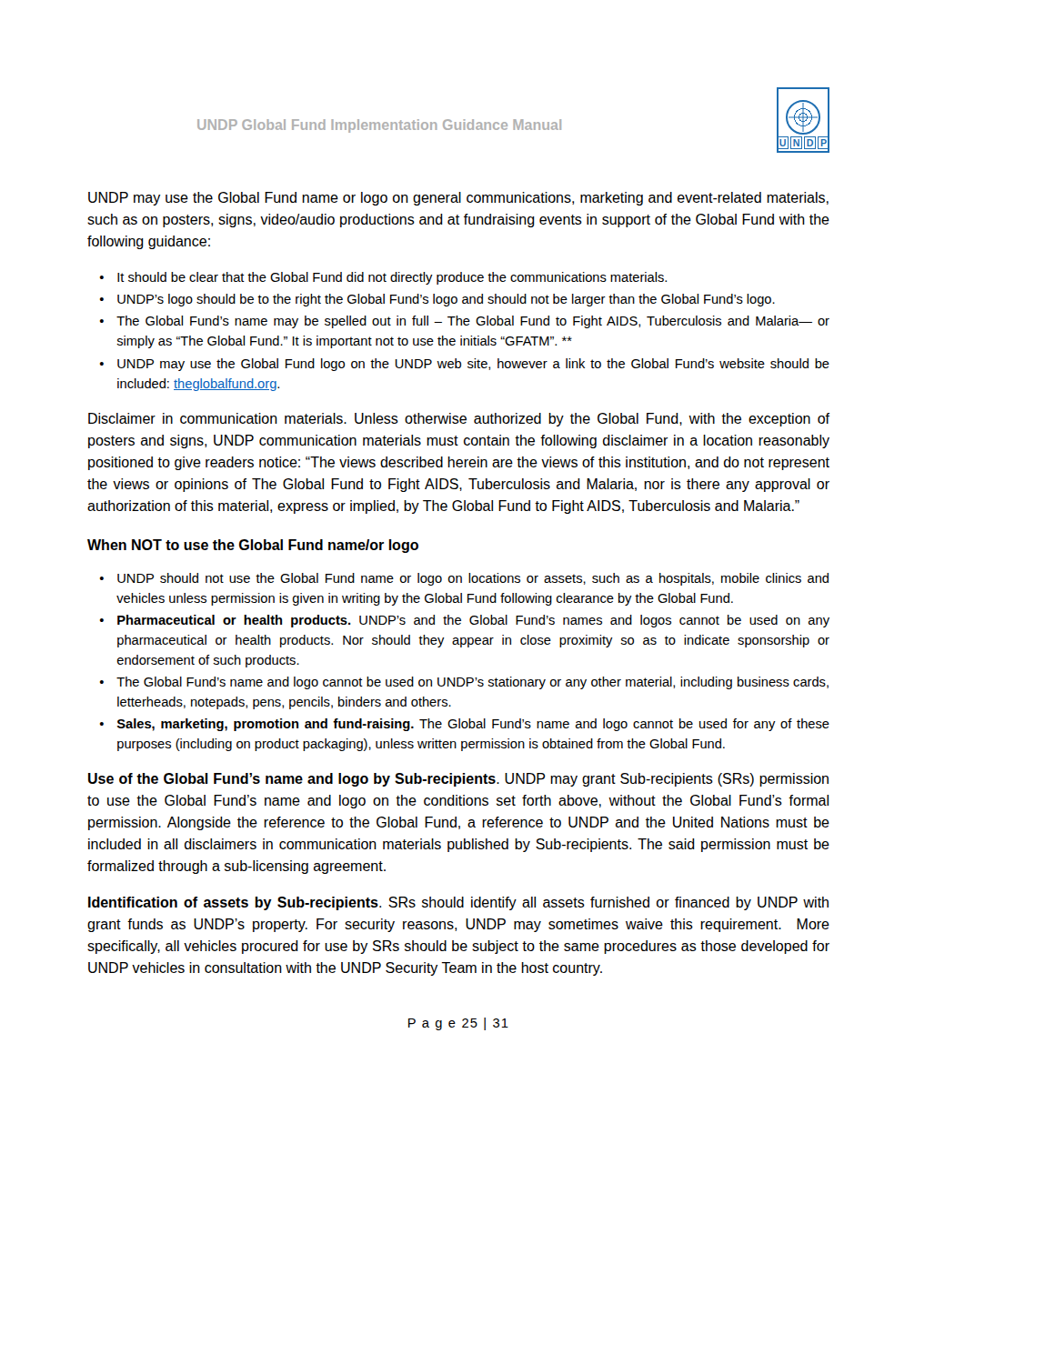UNDP Global Fund Implementation Guidance Manual
UNDP
UNDP may use the Global Fund name or logo on general communications, marketing and event-related materials, such as on posters, signs, video/audio productions and at fundraising events in support of the Global Fund with the following guidance:
It should be clear that the Global Fund did not directly produce the communications materials.
UNDP’s logo should be to the right the Global Fund’s logo and should not be larger than the Global Fund’s logo.
The Global Fund’s name may be spelled out in full – The Global Fund to Fight AIDS, Tuberculosis and Malaria— or simply as “The Global Fund.” It is important not to use the initials “GFATM”. **
UNDP may use the Global Fund logo on the UNDP web site, however a link to the Global Fund’s website should be included: theglobalfund.org.
Disclaimer in communication materials. Unless otherwise authorized by the Global Fund, with the exception of posters and signs, UNDP communication materials must contain the following disclaimer in a location reasonably positioned to give readers notice: “The views described herein are the views of this institution, and do not represent the views or opinions of The Global Fund to Fight AIDS, Tuberculosis and Malaria, nor is there any approval or authorization of this material, express or implied, by The Global Fund to Fight AIDS, Tuberculosis and Malaria.”
When NOT to use the Global Fund name/or logo
UNDP should not use the Global Fund name or logo on locations or assets, such as a hospitals, mobile clinics and vehicles unless permission is given in writing by the Global Fund following clearance by the Global Fund.
Pharmaceutical or health products. UNDP’s and the Global Fund’s names and logos cannot be used on any pharmaceutical or health products. Nor should they appear in close proximity so as to indicate sponsorship or endorsement of such products.
The Global Fund’s name and logo cannot be used on UNDP’s stationary or any other material, including business cards, letterheads, notepads, pens, pencils, binders and others.
Sales, marketing, promotion and fund-raising. The Global Fund’s name and logo cannot be used for any of these purposes (including on product packaging), unless written permission is obtained from the Global Fund.
Use of the Global Fund’s name and logo by Sub-recipients. UNDP may grant Sub-recipients (SRs) permission to use the Global Fund’s name and logo on the conditions set forth above, without the Global Fund’s formal permission. Alongside the reference to the Global Fund, a reference to UNDP and the United Nations must be included in all disclaimers in communication materials published by Sub-recipients. The said permission must be formalized through a sub-licensing agreement.
Identification of assets by Sub-recipients. SRs should identify all assets furnished or financed by UNDP with grant funds as UNDP’s property. For security reasons, UNDP may sometimes waive this requirement. More specifically, all vehicles procured for use by SRs should be subject to the same procedures as those developed for UNDP vehicles in consultation with the UNDP Security Team in the host country.
P a g e 25 | 31